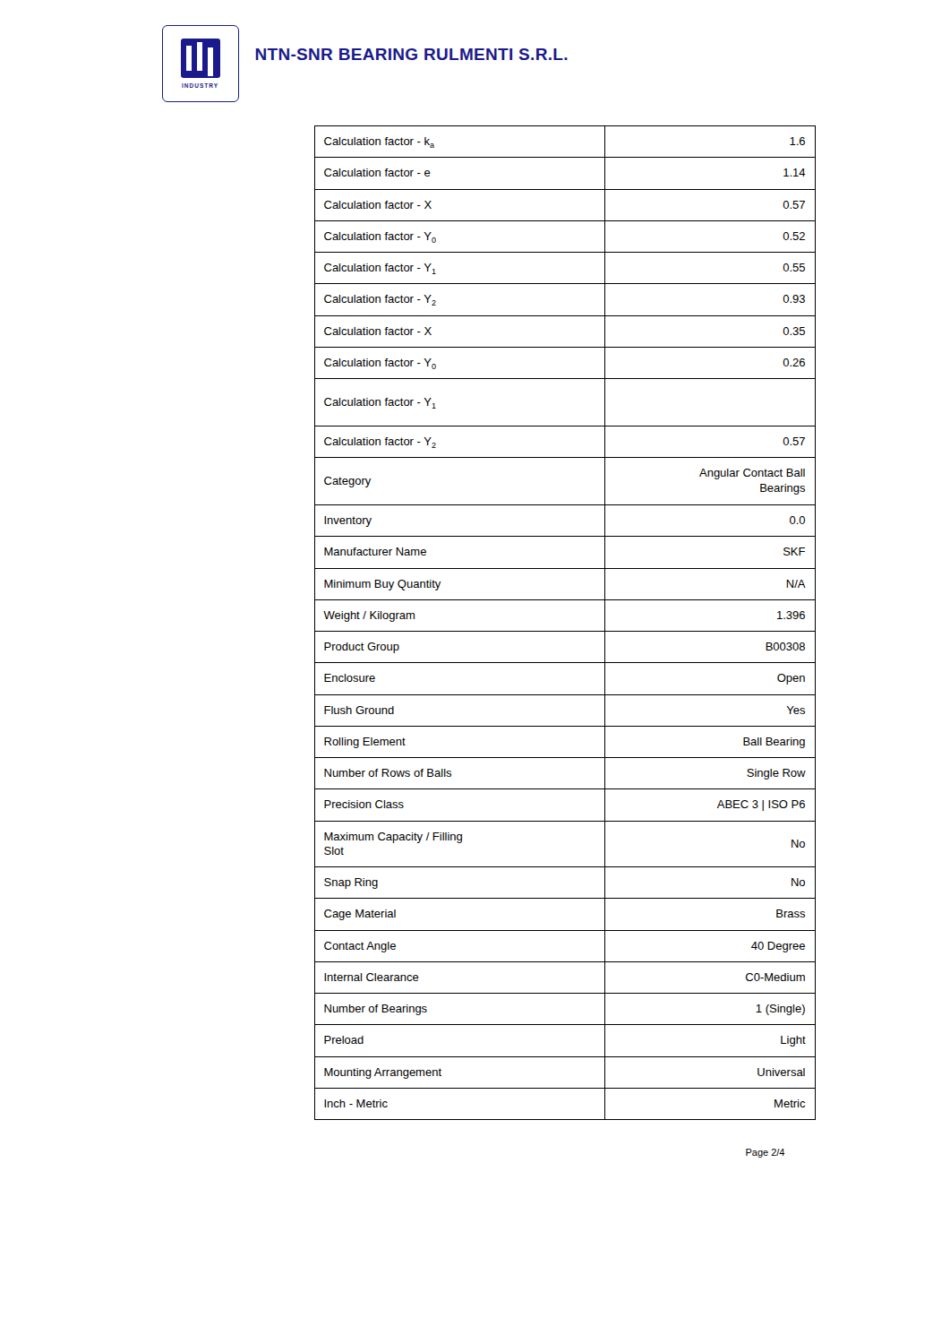INDUSTRY
NTN-SNR BEARING RULMENTI S.R.L.
| Calculation factor - k a | 1.6 |
| Calculation factor - e | 1.14 |
| Calculation factor - X | 0.57 |
| Calculation factor - Y 0 | 0.52 |
| Calculation factor - Y 1 | 0.55 |
| Calculation factor - Y 2 | 0.93 |
| Calculation factor - X | 0.35 |
| Calculation factor - Y 0 | 0.26 |
| Calculation factor - Y 1 | |
| Calculation factor - Y 2 | 0.57 |
| Category | Angular Contact Ball Bearings |
| Inventory | 0.0 |
| Manufacturer Name | SKF |
| Minimum Buy Quantity | N/A |
| Weight / Kilogram | 1.396 |
| Product Group | B00308 |
| Enclosure | Open |
| Flush Ground | Yes |
| Rolling Element | Ball Bearing |
| Number of Rows of Balls | Single Row |
| Precision Class | ABEC 3 / ISO P6 |
| Maximum Capacity / Filling Slot | No |
| Snap Ring | No |
| Cage Material | Brass |
| Contact Angle | 40 Degree |
| Internal Clearance | C0-Medium |
| Number of Bearings | 1 (Single) |
| Preload | Light |
| Mounting Arrangement | Universal |
| Inch - Metric | Metric |
Page 2/4